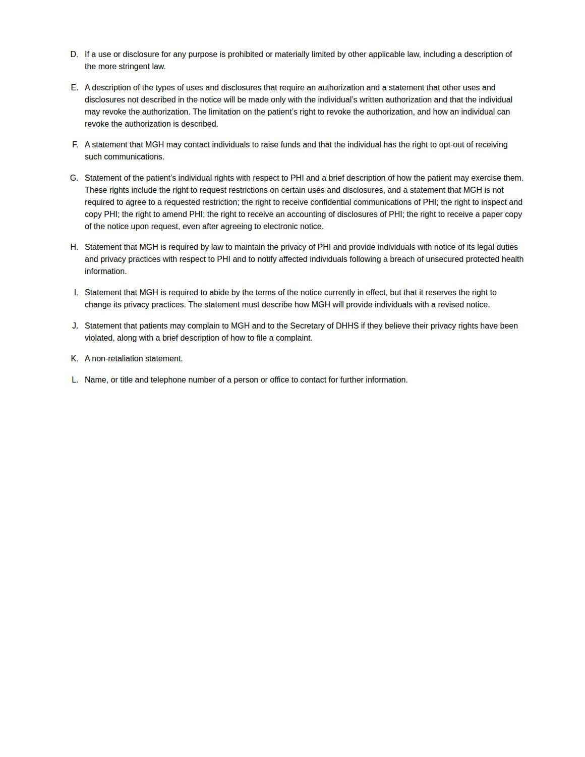If a use or disclosure for any purpose is prohibited or materially limited by other applicable law, including a description of the more stringent law.
A description of the types of uses and disclosures that require an authorization and a statement that other uses and disclosures not described in the notice will be made only with the individual’s written authorization and that the individual may revoke the authorization. The limitation on the patient’s right to revoke the authorization, and how an individual can revoke the authorization is described.
A statement that MGH may contact individuals to raise funds and that the individual has the right to opt-out of receiving such communications.
Statement of the patient’s individual rights with respect to PHI and a brief description of how the patient may exercise them. These rights include the right to request restrictions on certain uses and disclosures, and a statement that MGH is not required to agree to a requested restriction; the right to receive confidential communications of PHI; the right to inspect and copy PHI; the right to amend PHI; the right to receive an accounting of disclosures of PHI; the right to receive a paper copy of the notice upon request, even after agreeing to electronic notice.
Statement that MGH is required by law to maintain the privacy of PHI and provide individuals with notice of its legal duties and privacy practices with respect to PHI and to notify affected individuals following a breach of unsecured protected health information.
Statement that MGH is required to abide by the terms of the notice currently in effect, but that it reserves the right to change its privacy practices. The statement must describe how MGH will provide individuals with a revised notice.
Statement that patients may complain to MGH and to the Secretary of DHHS if they believe their privacy rights have been violated, along with a brief description of how to file a complaint.
A non-retaliation statement.
Name, or title and telephone number of a person or office to contact for further information.